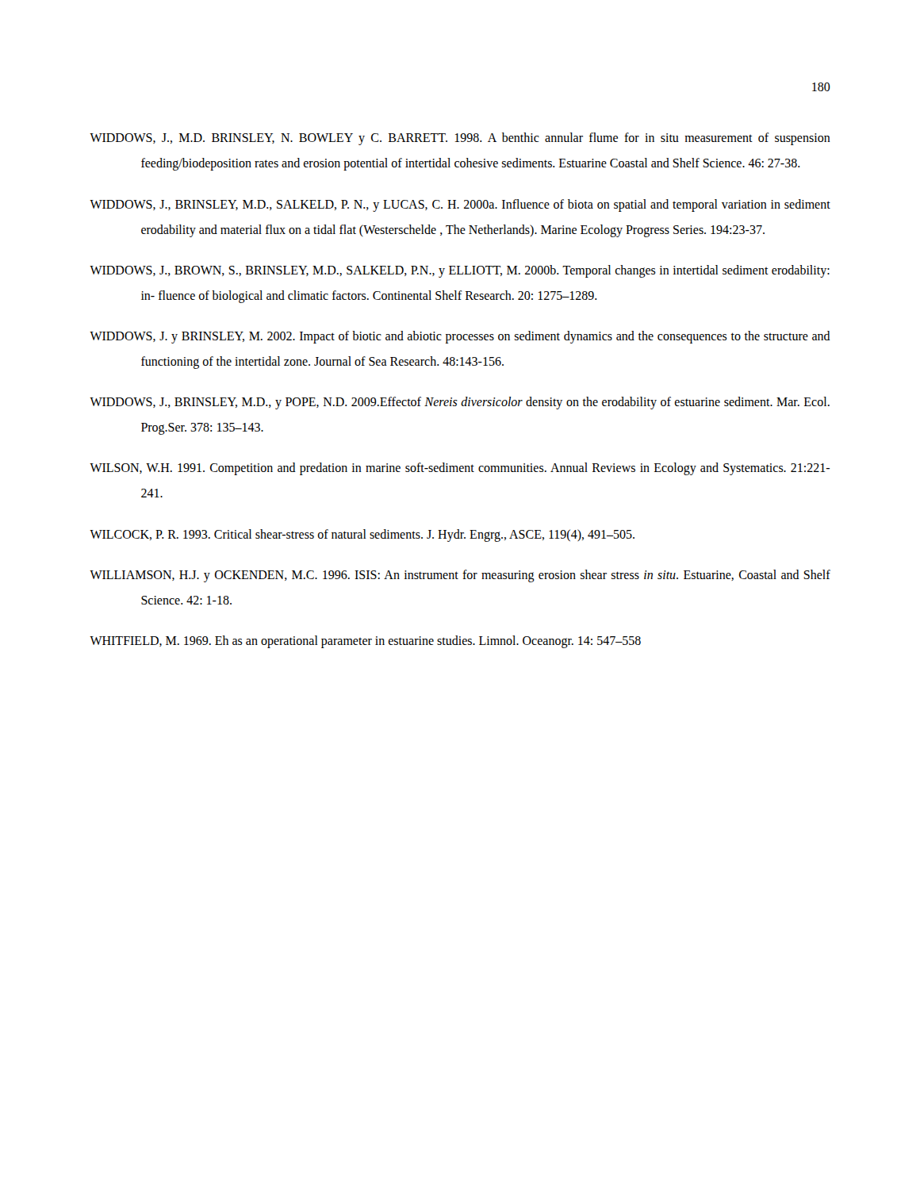180
WIDDOWS, J., M.D. BRINSLEY, N. BOWLEY y C. BARRETT. 1998. A benthic annular flume for in situ measurement of suspension feeding/biodeposition rates and erosion potential of intertidal cohesive sediments. Estuarine Coastal and Shelf Science. 46: 27-38.
WIDDOWS, J., BRINSLEY, M.D., SALKELD, P. N., y LUCAS, C. H. 2000a. Influence of biota on spatial and temporal variation in sediment erodability and material flux on a tidal flat (Westerschelde , The Netherlands). Marine Ecology Progress Series. 194:23-37.
WIDDOWS, J., BROWN, S., BRINSLEY, M.D., SALKELD, P.N., y ELLIOTT, M. 2000b. Temporal changes in intertidal sediment erodability: in- fluence of biological and climatic factors. Continental Shelf Research. 20: 1275–1289.
WIDDOWS, J. y BRINSLEY, M. 2002. Impact of biotic and abiotic processes on sediment dynamics and the consequences to the structure and functioning of the intertidal zone. Journal of Sea Research. 48:143-156.
WIDDOWS, J., BRINSLEY, M.D., y POPE, N.D. 2009.Effectof Nereis diversicolor density on the erodability of estuarine sediment. Mar. Ecol. Prog.Ser. 378: 135–143.
WILSON, W.H. 1991. Competition and predation in marine soft-sediment communities. Annual Reviews in Ecology and Systematics. 21:221-241.
WILCOCK, P. R. 1993. Critical shear-stress of natural sediments. J. Hydr. Engrg., ASCE, 119(4), 491–505.
WILLIAMSON, H.J. y OCKENDEN, M.C. 1996. ISIS: An instrument for measuring erosion shear stress in situ. Estuarine, Coastal and Shelf Science. 42: 1-18.
WHITFIELD, M. 1969. Eh as an operational parameter in estuarine studies. Limnol. Oceanogr. 14: 547–558